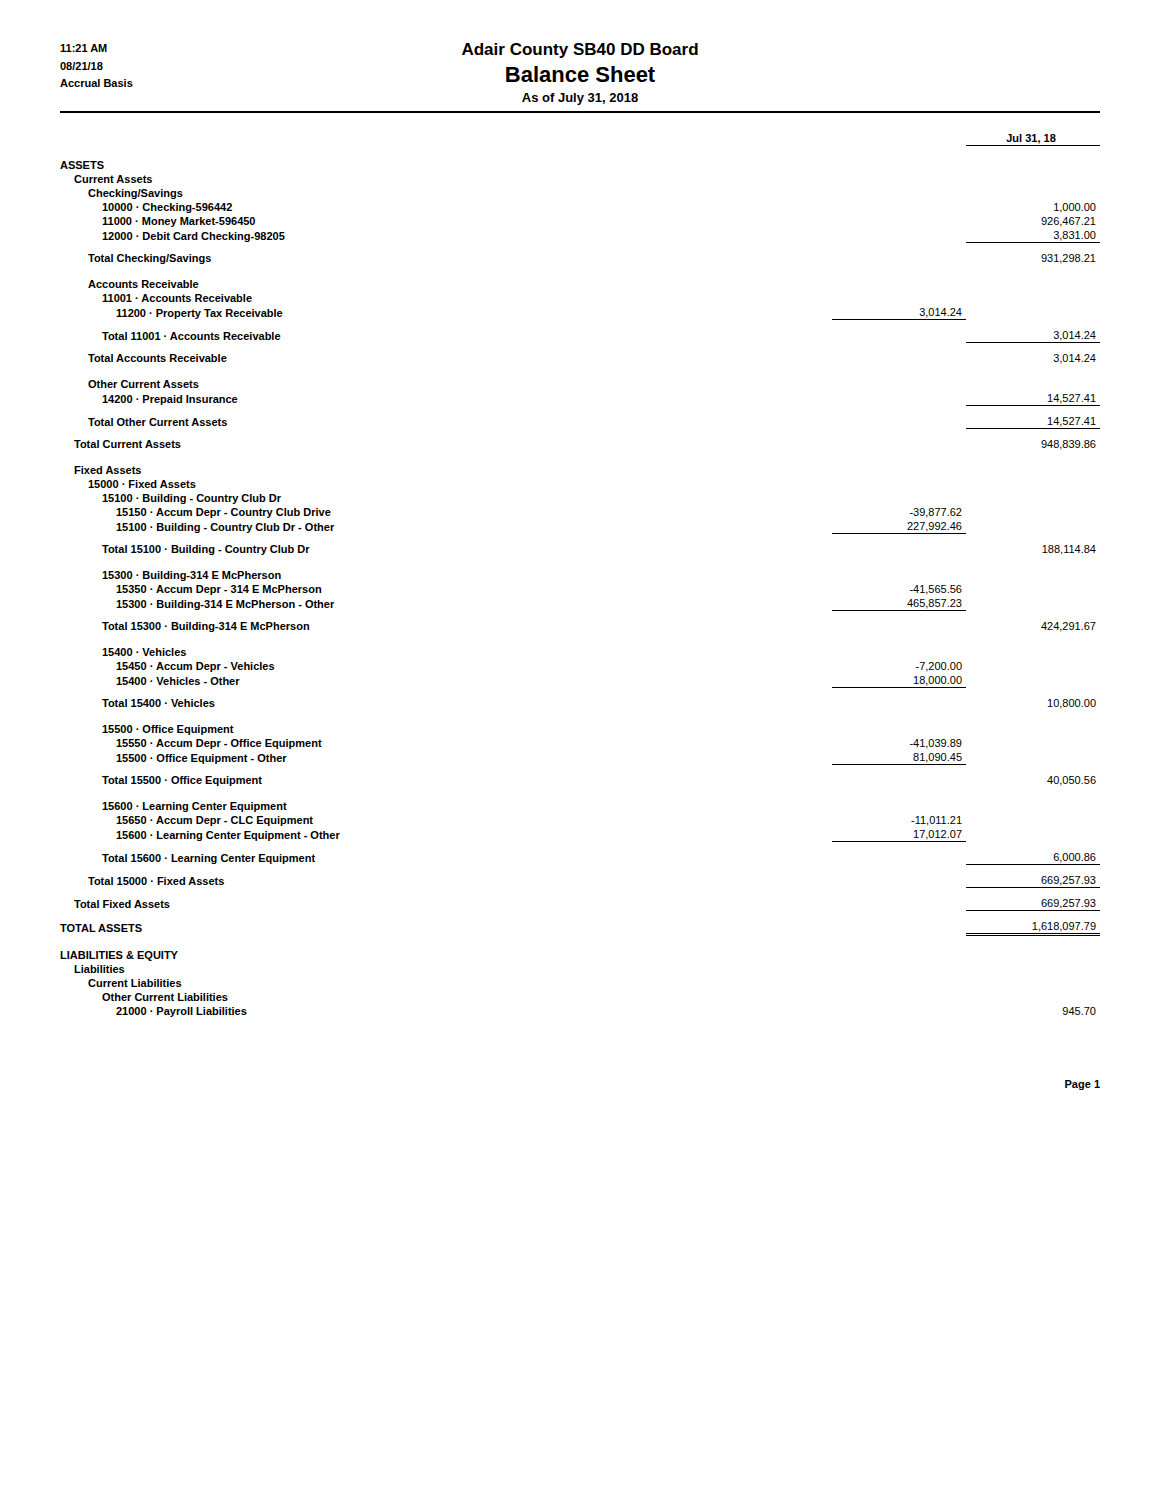11:21 AM
08/21/18
Accrual Basis
Adair County SB40 DD Board
Balance Sheet
As of July 31, 2018
| | | Jul 31, 18 |
| ASSETS | | |
| Current Assets | | |
| Checking/Savings | | |
| 10000 · Checking-596442 | | 1,000.00 |
| 11000 · Money Market-596450 | | 926,467.21 |
| 12000 · Debit Card Checking-98205 | | 3,831.00 |
| Total Checking/Savings | | 931,298.21 |
| Accounts Receivable | | |
| 11001 · Accounts Receivable | | |
| 11200 · Property Tax Receivable | 3,014.24 | |
| Total 11001 · Accounts Receivable | | 3,014.24 |
| Total Accounts Receivable | | 3,014.24 |
| Other Current Assets | | |
| 14200 · Prepaid Insurance | | 14,527.41 |
| Total Other Current Assets | | 14,527.41 |
| Total Current Assets | | 948,839.86 |
| Fixed Assets | | |
| 15000 · Fixed Assets | | |
| 15100 · Building - Country Club Dr | | |
| 15150 · Accum Depr - Country Club Drive | -39,877.62 | |
| 15100 · Building - Country Club Dr - Other | 227,992.46 | |
| Total 15100 · Building - Country Club Dr | | 188,114.84 |
| 15300 · Building-314 E McPherson | | |
| 15350 · Accum Depr - 314 E McPherson | -41,565.56 | |
| 15300 · Building-314 E McPherson - Other | 465,857.23 | |
| Total 15300 · Building-314 E McPherson | | 424,291.67 |
| 15400 · Vehicles | | |
| 15450 · Accum Depr - Vehicles | -7,200.00 | |
| 15400 · Vehicles - Other | 18,000.00 | |
| Total 15400 · Vehicles | | 10,800.00 |
| 15500 · Office Equipment | | |
| 15550 · Accum Depr - Office Equipment | -41,039.89 | |
| 15500 · Office Equipment - Other | 81,090.45 | |
| Total 15500 · Office Equipment | | 40,050.56 |
| 15600 · Learning Center Equipment | | |
| 15650 · Accum Depr - CLC Equipment | -11,011.21 | |
| 15600 · Learning Center Equipment - Other | 17,012.07 | |
| Total 15600 · Learning Center Equipment | | 6,000.86 |
| Total 15000 · Fixed Assets | | 669,257.93 |
| Total Fixed Assets | | 669,257.93 |
| TOTAL ASSETS | | 1,618,097.79 |
| LIABILITIES & EQUITY | | |
| Liabilities | | |
| Current Liabilities | | |
| Other Current Liabilities | | |
| 21000 · Payroll Liabilities | | 945.70 |
Page 1